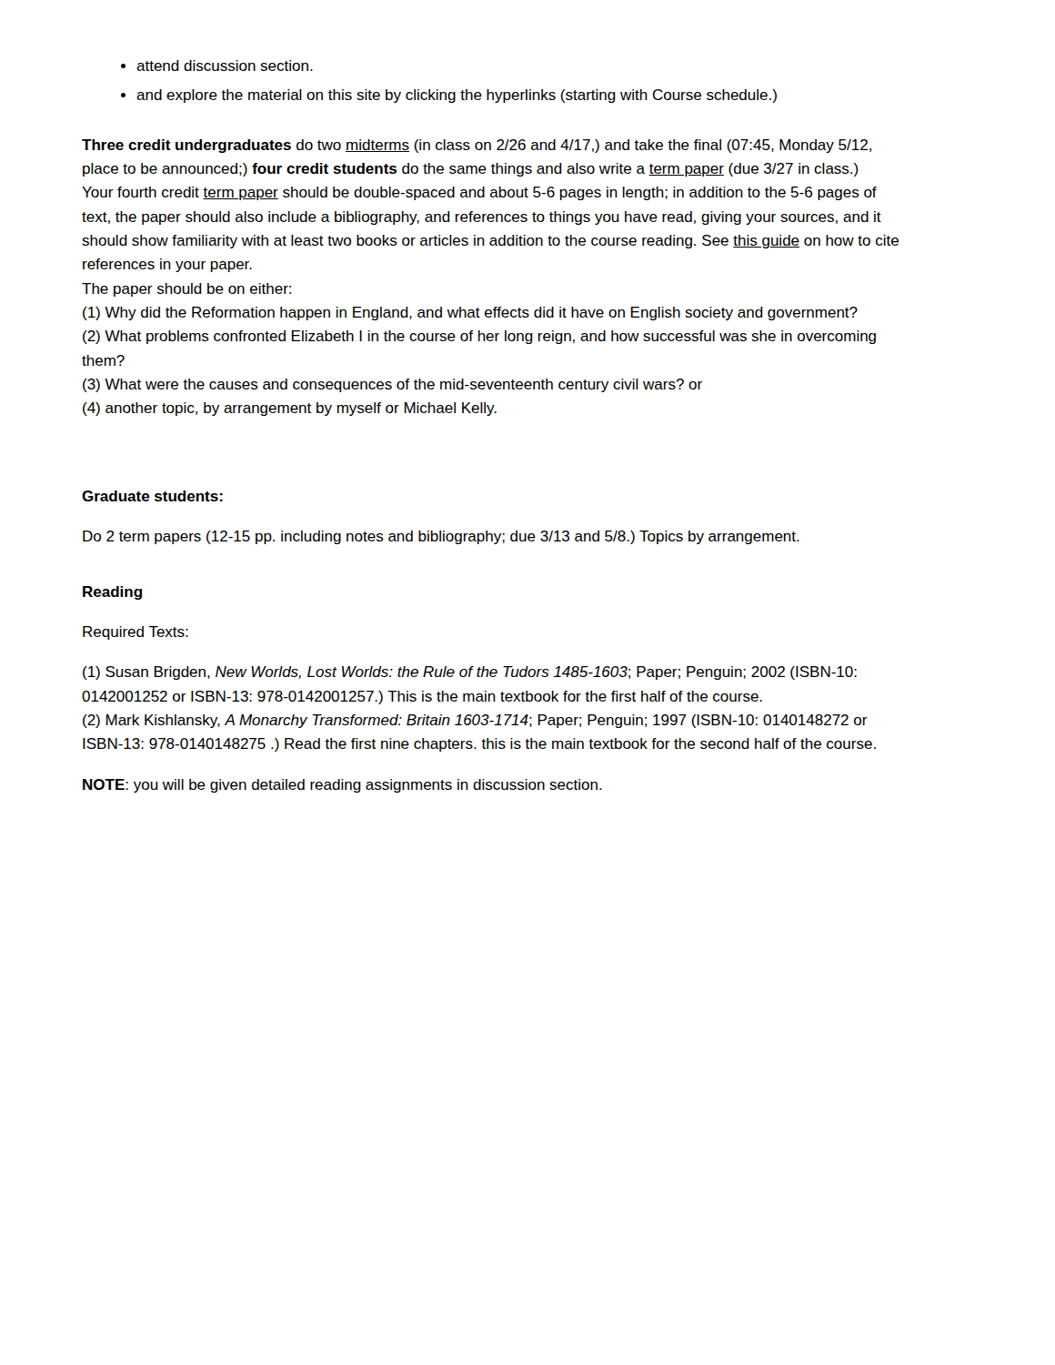attend discussion section.
and explore the material on this site by clicking the hyperlinks (starting with Course schedule.)
Three credit undergraduates do two midterms (in class on 2/26 and 4/17,) and take the final (07:45, Monday 5/12, place to be announced;) four credit students do the same things and also write a term paper (due 3/27 in class.)
Your fourth credit term paper should be double-spaced and about 5-6 pages in length; in addition to the 5-6 pages of text, the paper should also include a bibliography, and references to things you have read, giving your sources, and it should show familiarity with at least two books or articles in addition to the course reading. See this guide on how to cite references in your paper.
The paper should be on either:
(1) Why did the Reformation happen in England, and what effects did it have on English society and government?
(2) What problems confronted Elizabeth I in the course of her long reign, and how successful was she in overcoming them?
(3) What were the causes and consequences of the mid-seventeenth century civil wars? or
(4) another topic, by arrangement by myself or Michael Kelly.
Graduate students:
Do 2 term papers (12-15 pp. including notes and bibliography; due 3/13 and 5/8.) Topics by arrangement.
Reading
Required Texts:
(1) Susan Brigden, New Worlds, Lost Worlds: the Rule of the Tudors 1485-1603; Paper; Penguin; 2002 (ISBN-10: 0142001252 or ISBN-13: 978-0142001257.) This is the main textbook for the first half of the course.
(2) Mark Kishlansky, A Monarchy Transformed: Britain 1603-1714; Paper; Penguin; 1997 (ISBN-10: 0140148272 or ISBN-13: 978-0140148275 .) Read the first nine chapters. this is the main textbook for the second half of the course.
NOTE: you will be given detailed reading assignments in discussion section.